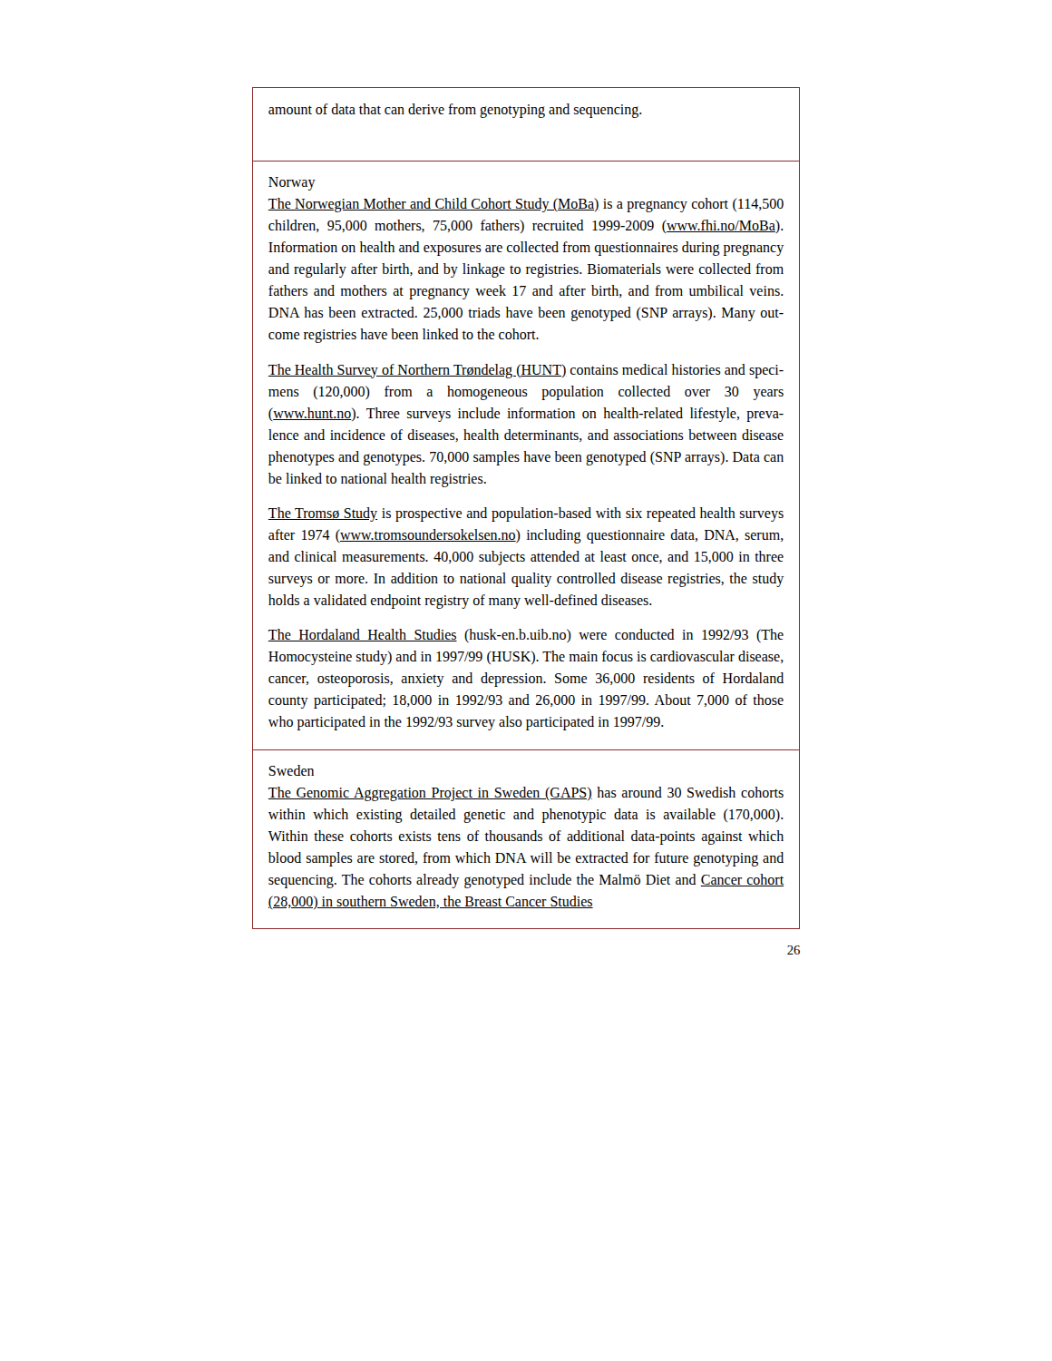amount of data that can derive from genotyping and sequencing.
Norway
The Norwegian Mother and Child Cohort Study (MoBa) is a pregnancy cohort (114,500 children, 95,000 mothers, 75,000 fathers) recruited 1999-2009 (www.fhi.no/MoBa). Information on health and exposures are collected from questionnaires during pregnancy and regularly after birth, and by linkage to registries. Biomaterials were collected from fathers and mothers at pregnancy week 17 and after birth, and from umbilical veins. DNA has been extracted. 25,000 triads have been genotyped (SNP arrays). Many outcome registries have been linked to the cohort.
The Health Survey of Northern Trøndelag (HUNT) contains medical histories and specimens (120,000) from a homogeneous population collected over 30 years (www.hunt.no). Three surveys include information on health-related lifestyle, prevalence and incidence of diseases, health determinants, and associations between disease phenotypes and genotypes. 70,000 samples have been genotyped (SNP arrays). Data can be linked to national health registries.
The Tromsø Study is prospective and population-based with six repeated health surveys after 1974 (www.tromsoundersokelsen.no) including questionnaire data, DNA, serum, and clinical measurements. 40,000 subjects attended at least once, and 15,000 in three surveys or more. In addition to national quality controlled disease registries, the study holds a validated endpoint registry of many well-defined diseases.
The Hordaland Health Studies (husk-en.b.uib.no) were conducted in 1992/93 (The Homocysteine study) and in 1997/99 (HUSK). The main focus is cardiovascular disease, cancer, osteoporosis, anxiety and depression. Some 36,000 residents of Hordaland county participated; 18,000 in 1992/93 and 26,000 in 1997/99. About 7,000 of those who participated in the 1992/93 survey also participated in 1997/99.
Sweden
The Genomic Aggregation Project in Sweden (GAPS) has around 30 Swedish cohorts within which existing detailed genetic and phenotypic data is available (170,000). Within these cohorts exists tens of thousands of additional data-points against which blood samples are stored, from which DNA will be extracted for future genotyping and sequencing. The cohorts already genotyped include the Malmö Diet and Cancer cohort (28,000) in southern Sweden, the Breast Cancer Studies
26